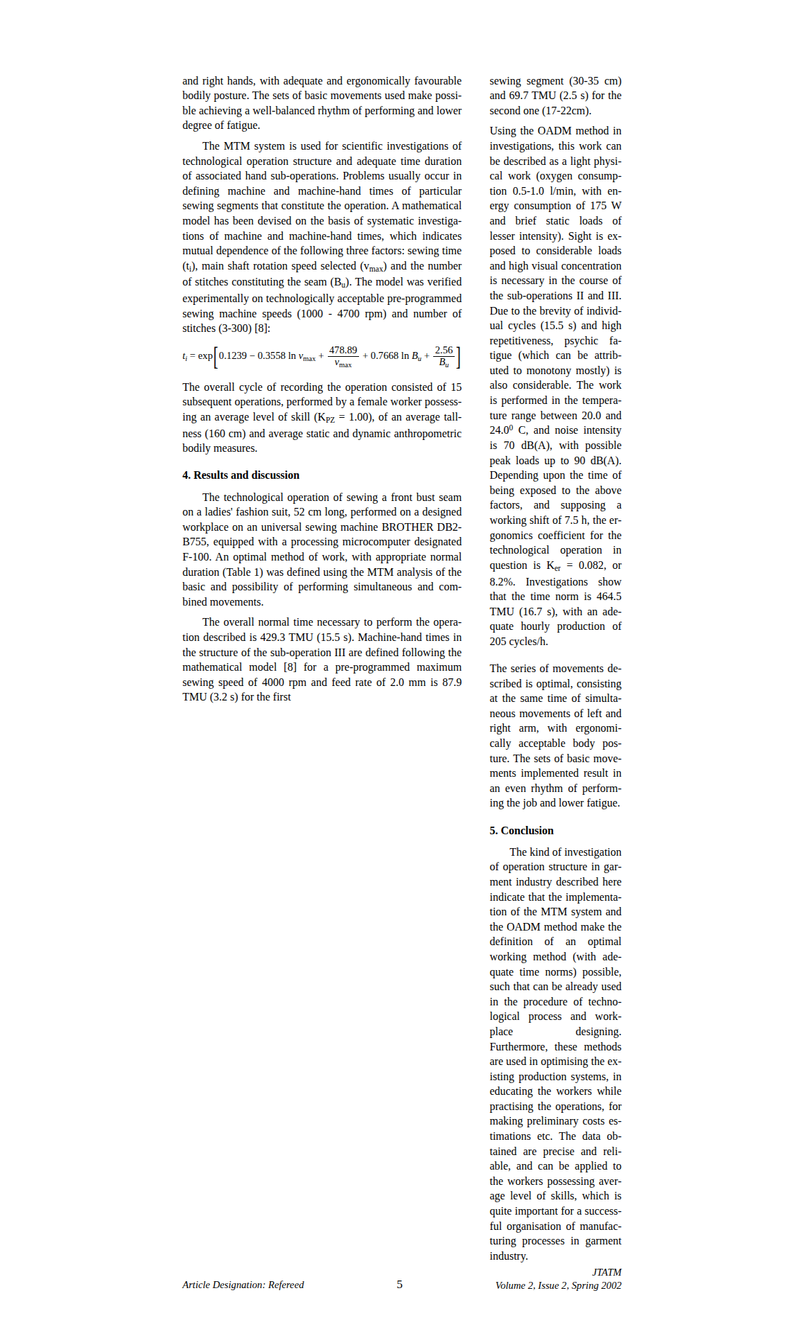and right hands, with adequate and ergonomically favourable bodily posture. The sets of basic movements used make possible achieving a well-balanced rhythm of performing and lower degree of fatigue.
The MTM system is used for scientific investigations of technological operation structure and adequate time duration of associated hand sub-operations. Problems usually occur in defining machine and machine-hand times of particular sewing segments that constitute the operation. A mathematical model has been devised on the basis of systematic investigations of machine and machine-hand times, which indicates mutual dependence of the following three factors: sewing time (ti), main shaft rotation speed selected (vmax) and the number of stitches constituting the seam (Bu). The model was verified experimentally on technologically acceptable pre-programmed sewing machine speeds (1000 - 4700 rpm) and number of stitches (3-300) [8]:
ti = exp[0.1239 − 0.3558 ln vmax + 478.89 vmax + 0.7668 ln Bu + 2.56 Bu]
The overall cycle of recording the operation consisted of 15 subsequent operations, performed by a female worker possessing an average level of skill (KPZ = 1.00), of an average tallness (160 cm) and average static and dynamic anthropometric bodily measures.
4. Results and discussion
The technological operation of sewing a front bust seam on a ladies' fashion suit, 52 cm long, performed on a designed workplace on an universal sewing machine BROTHER DB2-B755, equipped with a processing microcomputer designated F-100. An optimal method of work, with appropriate normal duration (Table 1) was defined using the MTM analysis of the basic and possibility of performing simultaneous and combined movements.
The overall normal time necessary to perform the operation described is 429.3 TMU (15.5 s). Machine-hand times in the structure of the sub-operation III are defined following the mathematical model [8] for a pre-programmed maximum sewing speed of 4000 rpm and feed rate of 2.0 mm is 87.9 TMU (3.2 s) for the first
sewing segment (30-35 cm) and 69.7 TMU (2.5 s) for the second one (17-22cm).
Using the OADM method in investigations, this work can be described as a light physical work (oxygen consumption 0.5-1.0 l/min, with energy consumption of 175 W and brief static loads of lesser intensity). Sight is exposed to considerable loads and high visual concentration is necessary in the course of the sub-operations II and III. Due to the brevity of individual cycles (15.5 s) and high repetitiveness, psychic fatigue (which can be attributed to monotony mostly) is also considerable. The work is performed in the temperature range between 20.0 and 24.00 C, and noise intensity is 70 dB(A), with possible peak loads up to 90 dB(A). Depending upon the time of being exposed to the above factors, and supposing a working shift of 7.5 h, the ergonomics coefficient for the technological operation in question is Ker = 0.082, or 8.2%. Investigations show that the time norm is 464.5 TMU (16.7 s), with an adequate hourly production of 205 cycles/h.
The series of movements described is optimal, consisting at the same time of simultaneous movements of left and right arm, with ergonomically acceptable body posture. The sets of basic movements implemented result in an even rhythm of performing the job and lower fatigue.
5. Conclusion
The kind of investigation of operation structure in garment industry described here indicate that the implementation of the MTM system and the OADM method make the definition of an optimal working method (with adequate time norms) possible, such that can be already used in the procedure of technological process and workplace designing. Furthermore, these methods are used in optimising the existing production systems, in educating the workers while practising the operations, for making preliminary costs estimations etc. The data obtained are precise and reliable, and can be applied to the workers possessing average level of skills, which is quite important for a successful organisation of manufacturing processes in garment industry.
Article Designation: Refereed
5
JTATM
Volume 2, Issue 2, Spring 2002